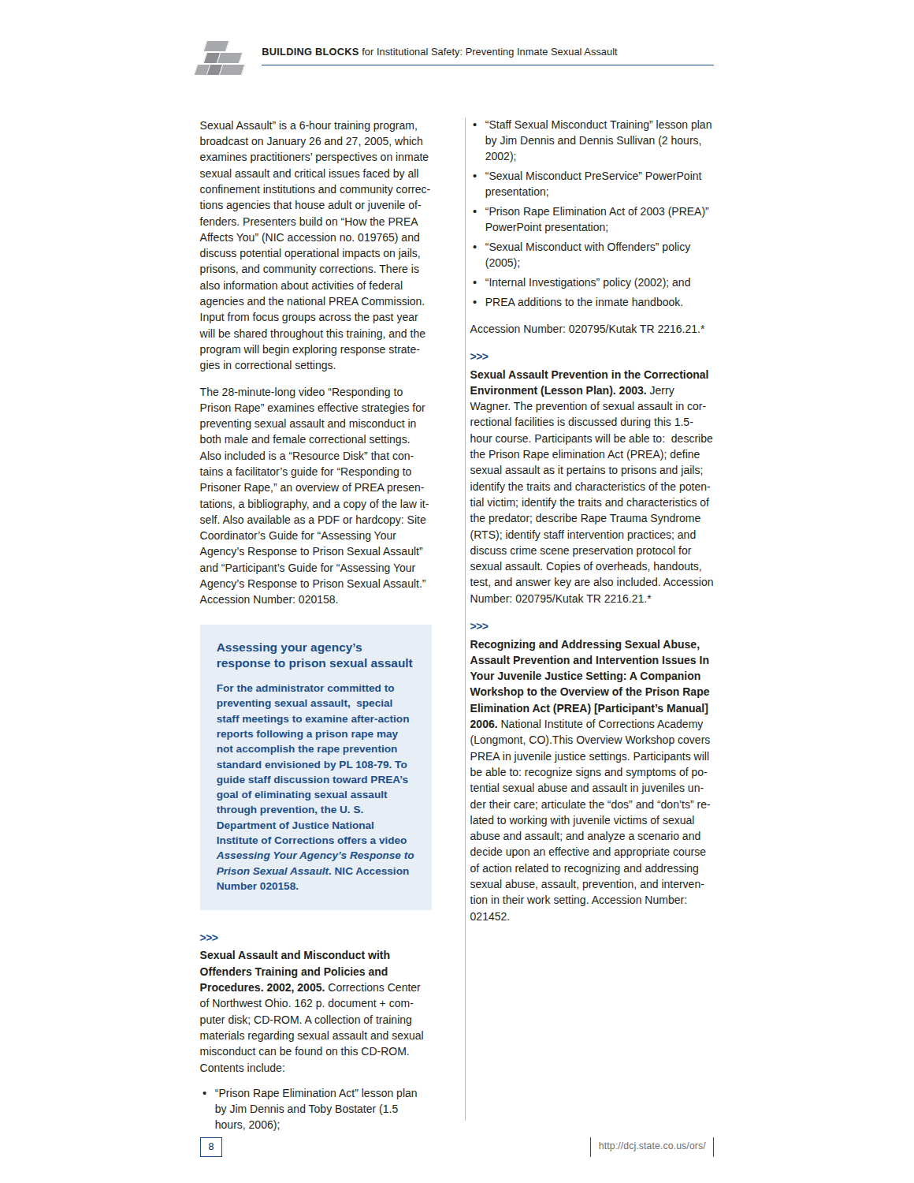BUILDING BLOCKS for Institutional Safety: Preventing Inmate Sexual Assault
Sexual Assault” is a 6-hour training program, broadcast on January 26 and 27, 2005, which examines practitioners’ perspectives on inmate sexual assault and critical issues faced by all confinement institutions and community corrections agencies that house adult or juvenile offenders. Presenters build on “How the PREA Affects You” (NIC accession no. 019765) and discuss potential operational impacts on jails, prisons, and community corrections. There is also information about activities of federal agencies and the national PREA Commission. Input from focus groups across the past year will be shared throughout this training, and the program will begin exploring response strategies in correctional settings.
The 28-minute-long video “Responding to Prison Rape” examines effective strategies for preventing sexual assault and misconduct in both male and female correctional settings. Also included is a “Resource Disk” that contains a facilitator’s guide for “Responding to Prisoner Rape,” an overview of PREA presentations, a bibliography, and a copy of the law itself. Also available as a PDF or hardcopy: Site Coordinator’s Guide for “Assessing Your Agency’s Response to Prison Sexual Assault” and “Participant’s Guide for “Assessing Your Agency’s Response to Prison Sexual Assault.” Accession Number: 020158.
Assessing your agency’s response to prison sexual assault
For the administrator committed to preventing sexual assault, special staff meetings to examine after-action reports following a prison rape may not accomplish the rape prevention standard envisioned by PL 108-79. To guide staff discussion toward PREA’s goal of eliminating sexual assault through prevention, the U. S. Department of Justice National Institute of Corrections offers a video Assessing Your Agency’s Response to Prison Sexual Assault. NIC Accession Number 020158.
>>>
Sexual Assault and Misconduct with Offenders Training and Policies and Procedures. 2002, 2005. Corrections Center of Northwest Ohio. 162 p. document + computer disk; CD-ROM. A collection of training materials regarding sexual assault and sexual misconduct can be found on this CD-ROM. Contents include:
“Prison Rape Elimination Act” lesson plan by Jim Dennis and Toby Bostater (1.5 hours, 2006);
“Staff Sexual Misconduct Training” lesson plan by Jim Dennis and Dennis Sullivan (2 hours, 2002);
“Sexual Misconduct PreService” PowerPoint presentation;
“Prison Rape Elimination Act of 2003 (PREA)” PowerPoint presentation;
“Sexual Misconduct with Offenders” policy (2005);
“Internal Investigations” policy (2002); and
PREA additions to the inmate handbook.
Accession Number: 020795/Kutak TR 2216.21.*
>>>
Sexual Assault Prevention in the Correctional Environment (Lesson Plan). 2003. Jerry Wagner. The prevention of sexual assault in correctional facilities is discussed during this 1.5-hour course. Participants will be able to: describe the Prison Rape elimination Act (PREA); define sexual assault as it pertains to prisons and jails; identify the traits and characteristics of the potential victim; identify the traits and characteristics of the predator; describe Rape Trauma Syndrome (RTS); identify staff intervention practices; and discuss crime scene preservation protocol for sexual assault. Copies of overheads, handouts, test, and answer key are also included. Accession Number: 020795/Kutak TR 2216.21.*
>>>
Recognizing and Addressing Sexual Abuse, Assault Prevention and Intervention Issues In Your Juvenile Justice Setting: A Companion Workshop to the Overview of the Prison Rape Elimination Act (PREA) [Participant’s Manual] 2006. National Institute of Corrections Academy (Longmont, CO).This Overview Workshop covers PREA in juvenile justice settings. Participants will be able to: recognize signs and symptoms of potential sexual abuse and assault in juveniles under their care; articulate the “dos” and “don’ts” related to working with juvenile victims of sexual abuse and assault; and analyze a scenario and decide upon an effective and appropriate course of action related to recognizing and addressing sexual abuse, assault, prevention, and intervention in their work setting. Accession Number: 021452.
8
http://dcj.state.co.us/ors/